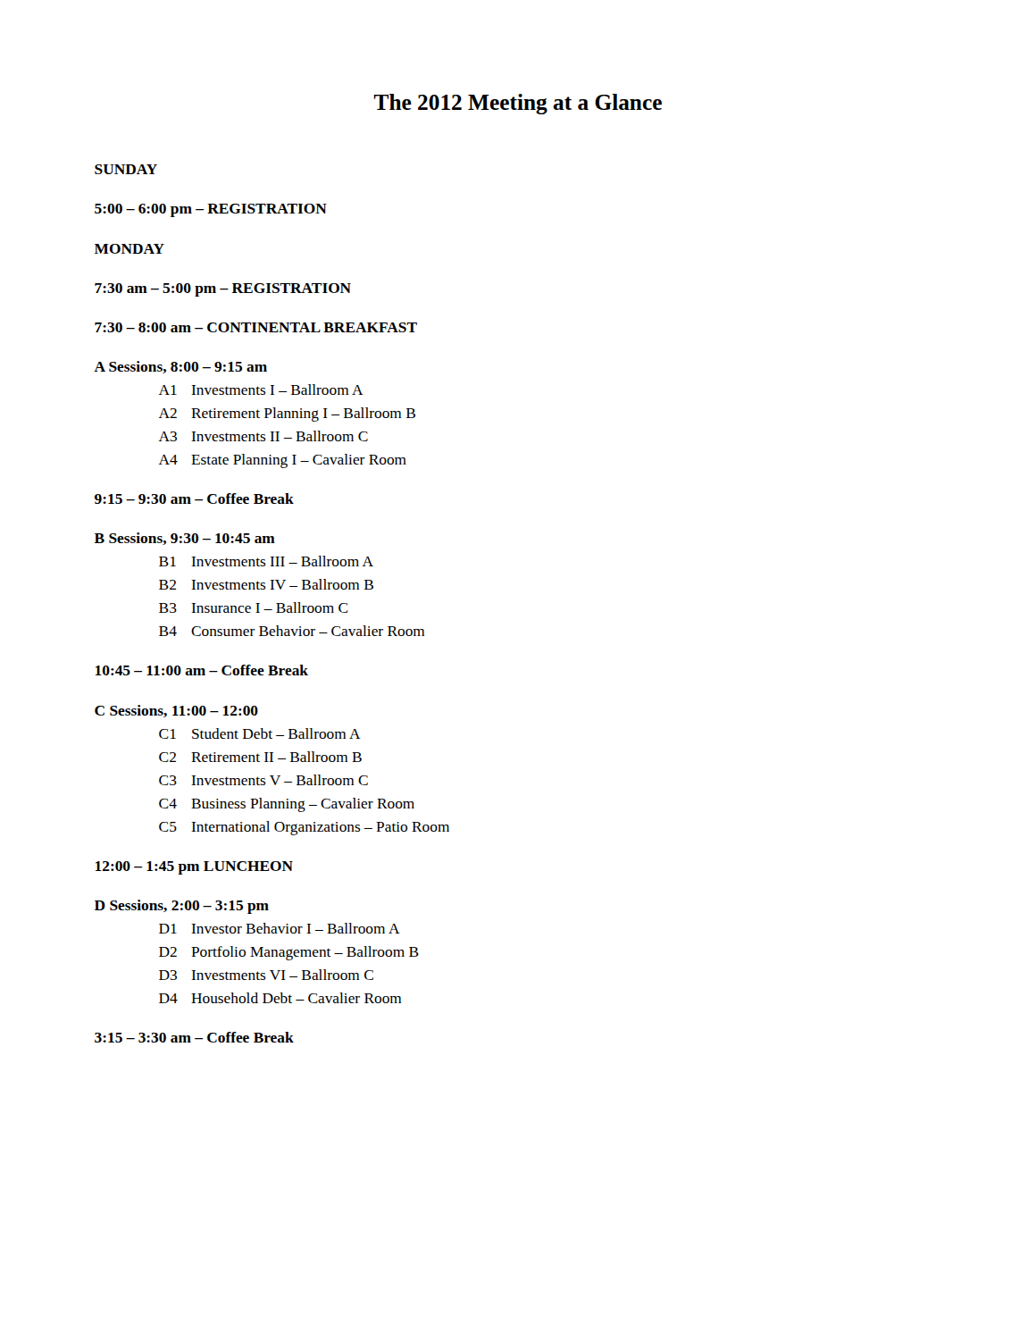The 2012 Meeting at a Glance
SUNDAY
5:00 – 6:00 pm – REGISTRATION
MONDAY
7:30 am – 5:00 pm – REGISTRATION
7:30 – 8:00 am – CONTINENTAL BREAKFAST
A Sessions, 8:00 – 9:15 am
A1 Investments I – Ballroom A
A2 Retirement Planning I – Ballroom B
A3 Investments II – Ballroom C
A4 Estate Planning I – Cavalier Room
9:15 – 9:30 am – Coffee Break
B Sessions, 9:30 – 10:45 am
B1 Investments III – Ballroom A
B2 Investments IV – Ballroom B
B3 Insurance I – Ballroom C
B4 Consumer Behavior – Cavalier Room
10:45 – 11:00 am – Coffee Break
C Sessions, 11:00 – 12:00
C1 Student Debt – Ballroom A
C2 Retirement II – Ballroom B
C3 Investments V – Ballroom C
C4 Business Planning – Cavalier Room
C5 International Organizations – Patio Room
12:00 – 1:45 pm LUNCHEON
D Sessions, 2:00 – 3:15 pm
D1 Investor Behavior I – Ballroom A
D2 Portfolio Management – Ballroom B
D3 Investments VI – Ballroom C
D4 Household Debt – Cavalier Room
3:15 – 3:30 am – Coffee Break